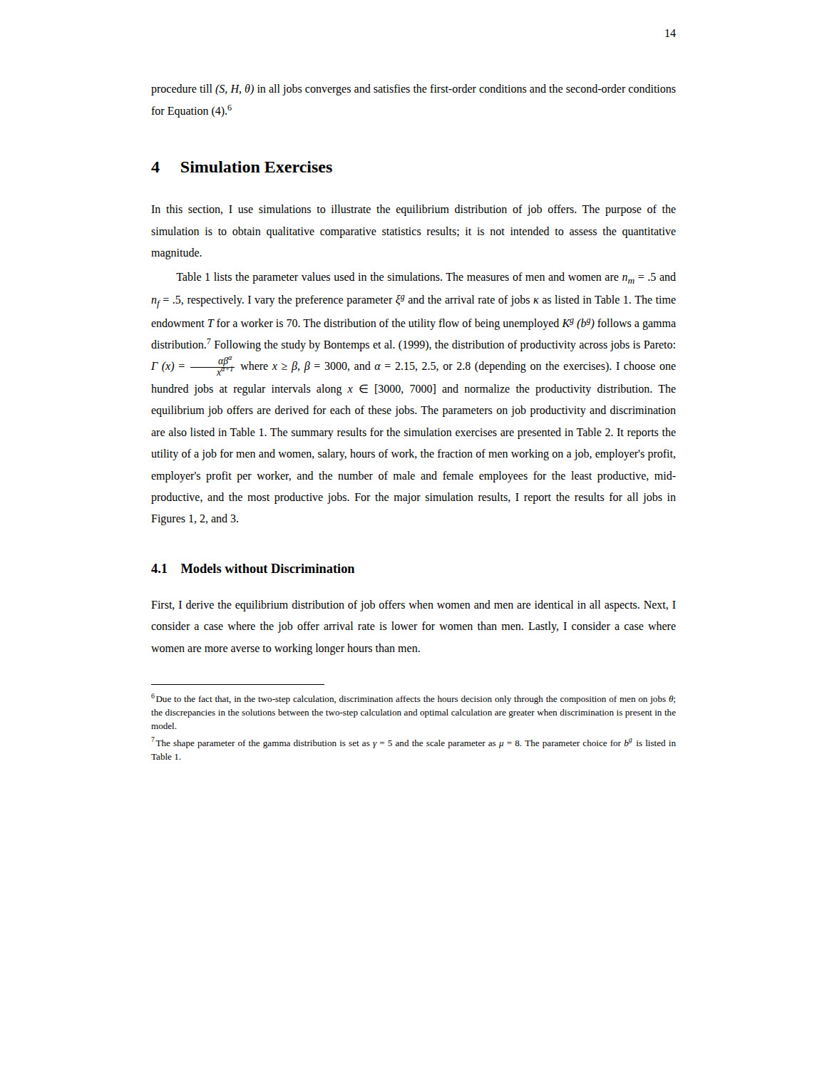14
procedure till (S, H, θ) in all jobs converges and satisfies the first-order conditions and the second-order conditions for Equation (4).6
4 Simulation Exercises
In this section, I use simulations to illustrate the equilibrium distribution of job offers. The purpose of the simulation is to obtain qualitative comparative statistics results; it is not intended to assess the quantitative magnitude.
Table 1 lists the parameter values used in the simulations. The measures of men and women are nm = .5 and nf = .5, respectively. I vary the preference parameter ξg and the arrival rate of jobs κ as listed in Table 1. The time endowment T for a worker is 70. The distribution of the utility flow of being unemployed Kg (bg) follows a gamma distribution.7 Following the study by Bontemps et al. (1999), the distribution of productivity across jobs is Pareto: Γ (x) = αβα xα+1 where x ≥ β, β = 3000, and α = 2.15, 2.5, or 2.8 (depending on the exercises). I choose one hundred jobs at regular intervals along x ∈ [3000, 7000] and normalize the productivity distribution. The equilibrium job offers are derived for each of these jobs. The parameters on job productivity and discrimination are also listed in Table 1. The summary results for the simulation exercises are presented in Table 2. It reports the utility of a job for men and women, salary, hours of work, the fraction of men working on a job, employer's profit, employer's profit per worker, and the number of male and female employees for the least productive, mid-productive, and the most productive jobs. For the major simulation results, I report the results for all jobs in Figures 1, 2, and 3.
4.1 Models without Discrimination
First, I derive the equilibrium distribution of job offers when women and men are identical in all aspects. Next, I consider a case where the job offer arrival rate is lower for women than men. Lastly, I consider a case where women are more averse to working longer hours than men.
6Due to the fact that, in the two-step calculation, discrimination affects the hours decision only through the composition of men on jobs θ; the discrepancies in the solutions between the two-step calculation and optimal calculation are greater when discrimination is present in the model.
7The shape parameter of the gamma distribution is set as γ = 5 and the scale parameter as μ = 8. The parameter choice for bg is listed in Table 1.